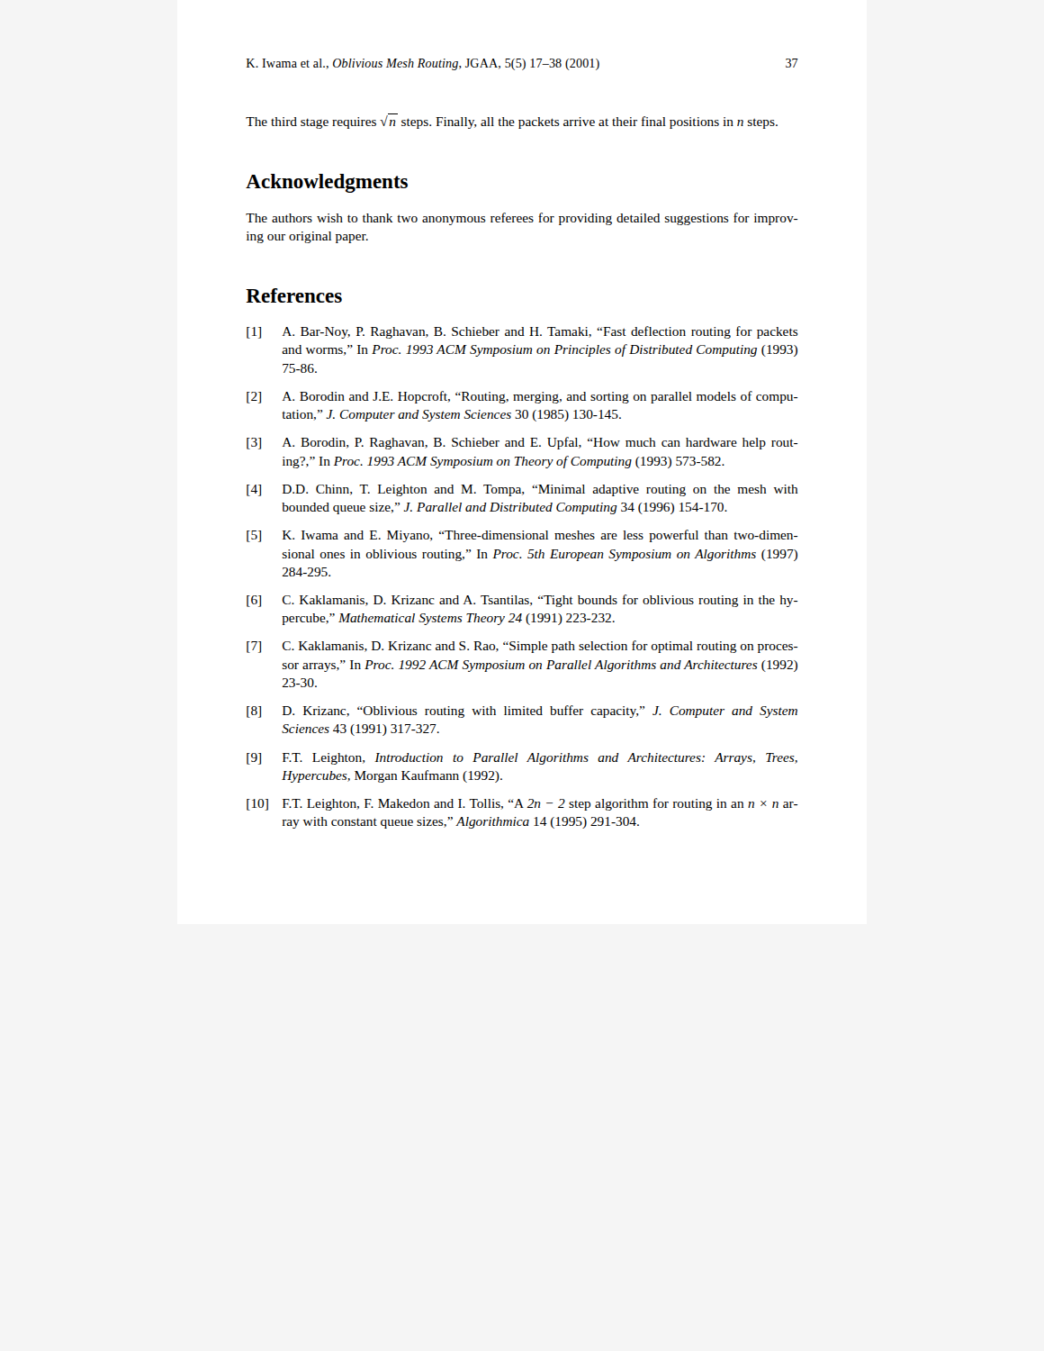K. Iwama et al., Oblivious Mesh Routing, JGAA, 5(5) 17–38 (2001) 37
The third stage requires √n steps. Finally, all the packets arrive at their final positions in n steps.
Acknowledgments
The authors wish to thank two anonymous referees for providing detailed suggestions for improving our original paper.
References
A. Bar-Noy, P. Raghavan, B. Schieber and H. Tamaki, “Fast deflection routing for packets and worms,” In Proc. 1993 ACM Symposium on Principles of Distributed Computing (1993) 75-86.
A. Borodin and J.E. Hopcroft, “Routing, merging, and sorting on parallel models of computation,” J. Computer and System Sciences 30 (1985) 130-145.
A. Borodin, P. Raghavan, B. Schieber and E. Upfal, “How much can hardware help routing?,” In Proc. 1993 ACM Symposium on Theory of Computing (1993) 573-582.
D.D. Chinn, T. Leighton and M. Tompa, “Minimal adaptive routing on the mesh with bounded queue size,” J. Parallel and Distributed Computing 34 (1996) 154-170.
K. Iwama and E. Miyano, “Three-dimensional meshes are less powerful than two-dimensional ones in oblivious routing,” In Proc. 5th European Symposium on Algorithms (1997) 284-295.
C. Kaklamanis, D. Krizanc and A. Tsantilas, “Tight bounds for oblivious routing in the hypercube,” Mathematical Systems Theory 24 (1991) 223-232.
C. Kaklamanis, D. Krizanc and S. Rao, “Simple path selection for optimal routing on processor arrays,” In Proc. 1992 ACM Symposium on Parallel Algorithms and Architectures (1992) 23-30.
D. Krizanc, “Oblivious routing with limited buffer capacity,” J. Computer and System Sciences 43 (1991) 317-327.
F.T. Leighton, Introduction to Parallel Algorithms and Architectures: Arrays, Trees, Hypercubes, Morgan Kaufmann (1992).
F.T. Leighton, F. Makedon and I. Tollis, “A 2n − 2 step algorithm for routing in an n × n array with constant queue sizes,” Algorithmica 14 (1995) 291-304.